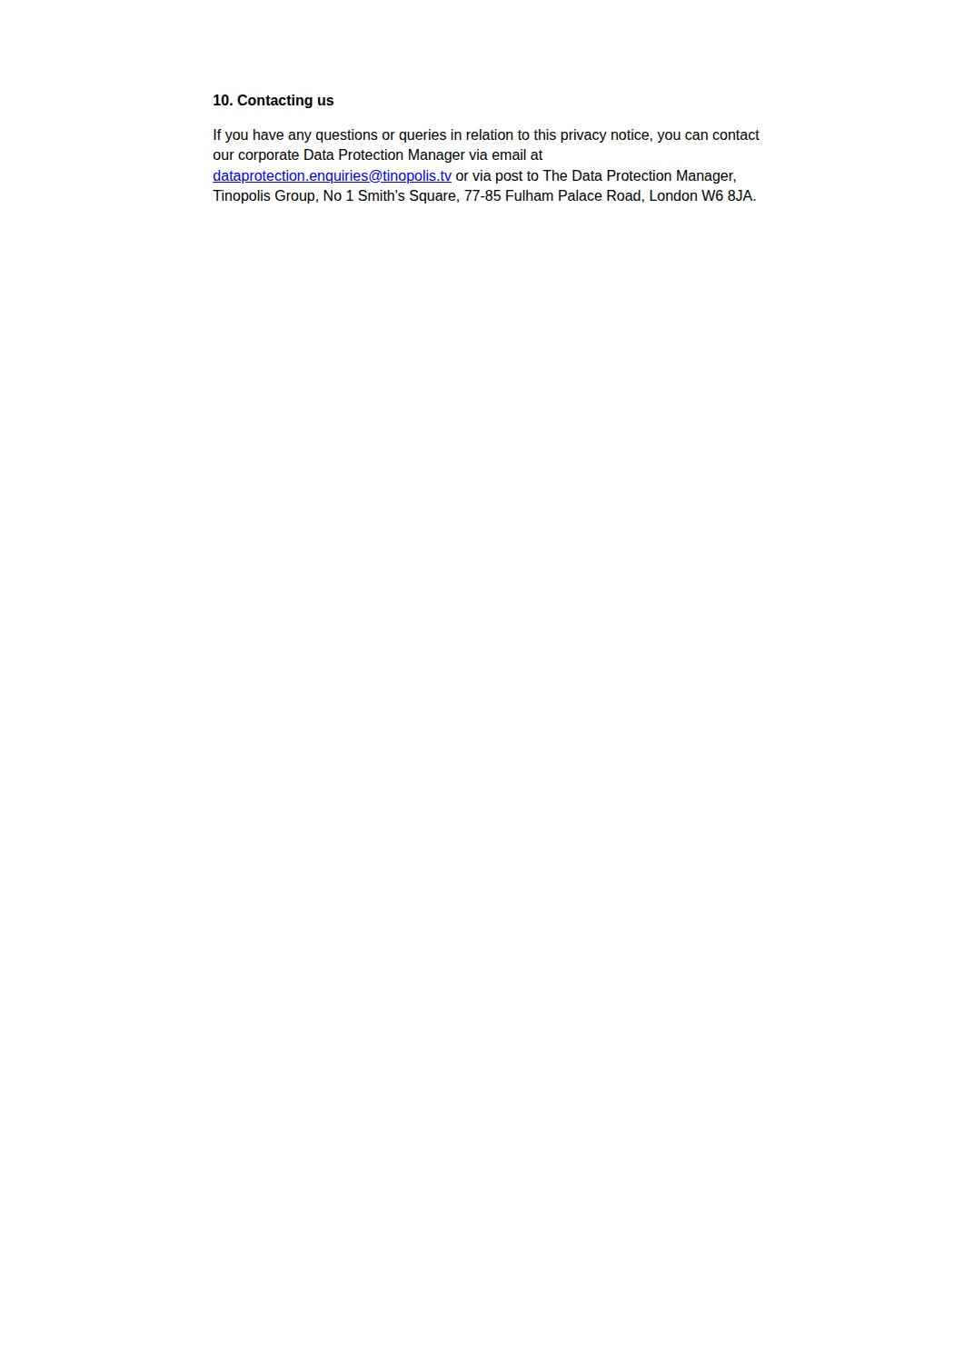10. Contacting us
If you have any questions or queries in relation to this privacy notice, you can contact our corporate Data Protection Manager via email at dataprotection.enquiries@tinopolis.tv or via post to The Data Protection Manager, Tinopolis Group, No 1 Smith's Square, 77-85 Fulham Palace Road, London W6 8JA.